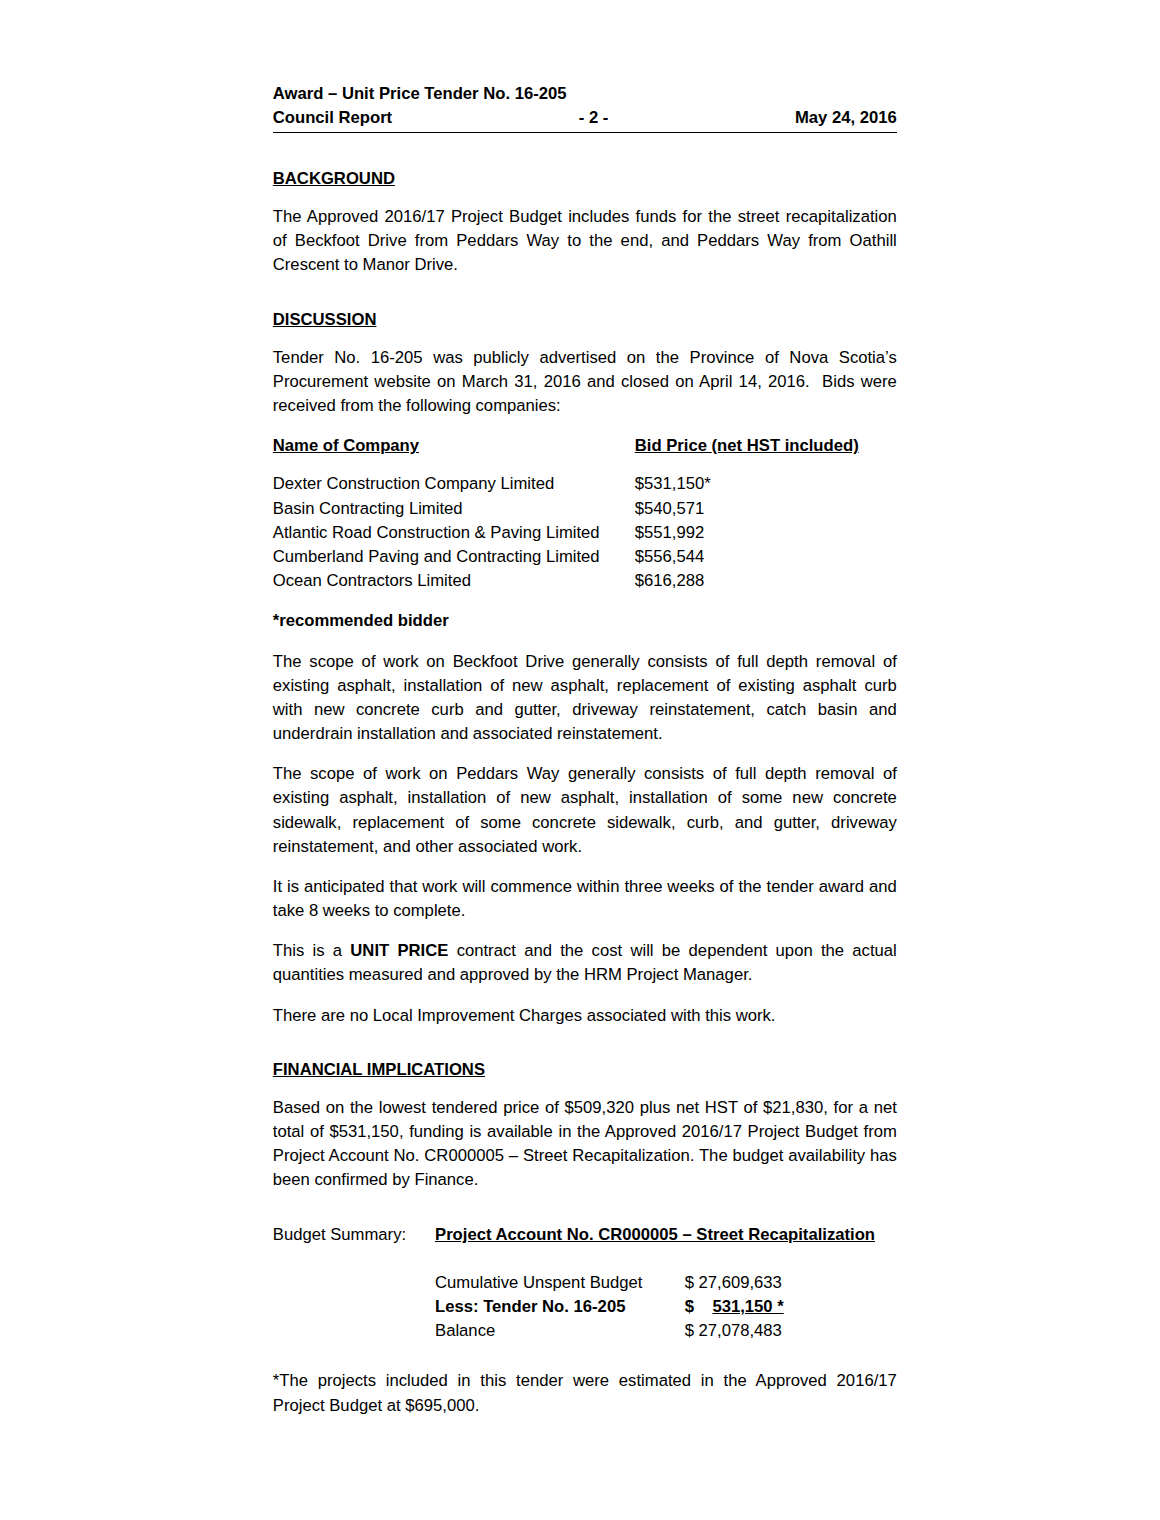Award – Unit Price Tender No. 16-205
Council Report - 2 - May 24, 2016
BACKGROUND
The Approved 2016/17 Project Budget includes funds for the street recapitalization of Beckfoot Drive from Peddars Way to the end, and Peddars Way from Oathill Crescent to Manor Drive.
DISCUSSION
Tender No. 16-205 was publicly advertised on the Province of Nova Scotia’s Procurement website on March 31, 2016 and closed on April 14, 2016. Bids were received from the following companies:
| Name of Company | Bid Price (net HST included) |
| --- | --- |
| Dexter Construction Company Limited | $531,150* |
| Basin Contracting Limited | $540,571 |
| Atlantic Road Construction & Paving Limited | $551,992 |
| Cumberland Paving and Contracting Limited | $556,544 |
| Ocean Contractors Limited | $616,288 |
*recommended bidder
The scope of work on Beckfoot Drive generally consists of full depth removal of existing asphalt, installation of new asphalt, replacement of existing asphalt curb with new concrete curb and gutter, driveway reinstatement, catch basin and underdrain installation and associated reinstatement.
The scope of work on Peddars Way generally consists of full depth removal of existing asphalt, installation of new asphalt, installation of some new concrete sidewalk, replacement of some concrete sidewalk, curb, and gutter, driveway reinstatement, and other associated work.
It is anticipated that work will commence within three weeks of the tender award and take 8 weeks to complete.
This is a UNIT PRICE contract and the cost will be dependent upon the actual quantities measured and approved by the HRM Project Manager.
There are no Local Improvement Charges associated with this work.
FINANCIAL IMPLICATIONS
Based on the lowest tendered price of $509,320 plus net HST of $21,830, for a net total of $531,150, funding is available in the Approved 2016/17 Project Budget from Project Account No. CR000005 – Street Recapitalization. The budget availability has been confirmed by Finance.
| Budget Summary: | Project Account No. CR000005 – Street Recapitalization |
| | Cumulative Unspent Budget | $ 27,609,633 |
| | Less: Tender No. 16-205 | $ 531,150 * |
| | Balance | $ 27,078,483 |
*The projects included in this tender were estimated in the Approved 2016/17 Project Budget at $695,000.